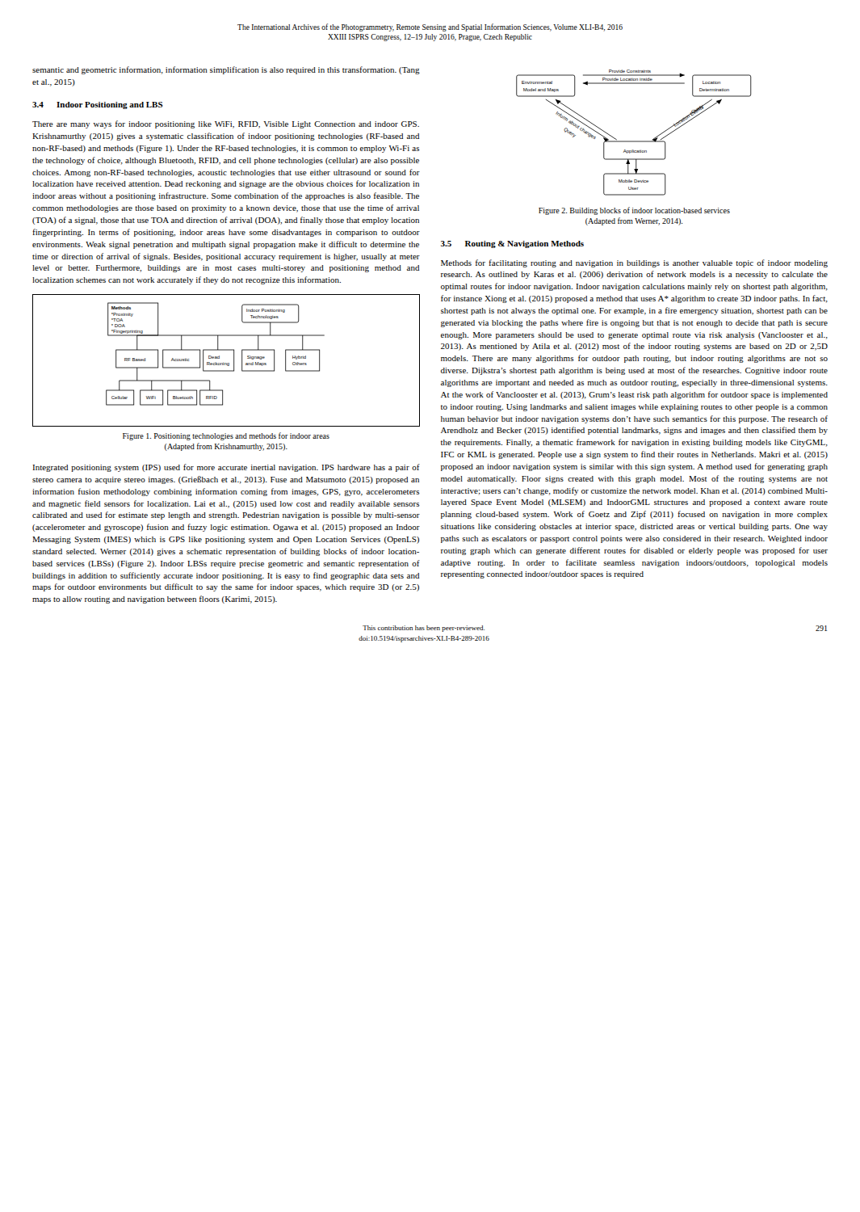The International Archives of the Photogrammetry, Remote Sensing and Spatial Information Sciences, Volume XLI-B4, 2016
XXIII ISPRS Congress, 12–19 July 2016, Prague, Czech Republic
semantic and geometric information, information simplification is also required in this transformation. (Tang et al., 2015)
3.4 Indoor Positioning and LBS
There are many ways for indoor positioning like WiFi, RFID, Visible Light Connection and indoor GPS. Krishnamurthy (2015) gives a systematic classification of indoor positioning technologies (RF-based and non-RF-based) and methods (Figure 1). Under the RF-based technologies, it is common to employ Wi-Fi as the technology of choice, although Bluetooth, RFID, and cell phone technologies (cellular) are also possible choices. Among non-RF-based technologies, acoustic technologies that use either ultrasound or sound for localization have received attention. Dead reckoning and signage are the obvious choices for localization in indoor areas without a positioning infrastructure. Some combination of the approaches is also feasible. The common methodologies are those based on proximity to a known device, those that use the time of arrival (TOA) of a signal, those that use TOA and direction of arrival (DOA), and finally those that employ location fingerprinting. In terms of positioning, indoor areas have some disadvantages in comparison to outdoor environments. Weak signal penetration and multipath signal propagation make it difficult to determine the time or direction of arrival of signals. Besides, positional accuracy requirement is higher, usually at meter level or better. Furthermore, buildings are in most cases multi-storey and positioning method and localization schemes can not work accurately if they do not recognize this information.
Methods *Proximity *TOA * DOA *Fingerprinting Indoor Positioning Technologies RF Based Acoustic Dead Reckoning Signage and Maps Hybrid Others Cellular WiFi Bluetooth RFID
Figure 1. Positioning technologies and methods for indoor areas
(Adapted from Krishnamurthy, 2015).
Integrated positioning system (IPS) used for more accurate inertial navigation. IPS hardware has a pair of stereo camera to acquire stereo images. (Grießbach et al., 2013). Fuse and Matsumoto (2015) proposed an information fusion methodology combining information coming from images, GPS, gyro, accelerometers and magnetic field sensors for localization. Lai et al., (2015) used low cost and readily available sensors calibrated and used for estimate step length and strength. Pedestrian navigation is possible by multi-sensor (accelerometer and gyroscope) fusion and fuzzy logic estimation. Ogawa et al. (2015) proposed an Indoor Messaging System (IMES) which is GPS like positioning system and Open Location Services (OpenLS) standard selected. Werner (2014) gives a schematic representation of building blocks of indoor location-based services (LBSs) (Figure 2). Indoor LBSs require precise geometric and semantic representation of buildings in addition to sufficiently accurate indoor positioning. It is easy to find geographic data sets and maps for outdoor environments but difficult to say the same for indoor spaces, which require 3D (or 2.5) maps to allow routing and navigation between floors (Karimi, 2015).
Environmental Model and Maps Location Determination Provide Constraints Provide Location inside Application Mobile Device User Inform about changes Query Query Location Events
Figure 2. Building blocks of indoor location-based services
(Adapted from Werner, 2014).
3.5 Routing & Navigation Methods
Methods for facilitating routing and navigation in buildings is another valuable topic of indoor modeling research. As outlined by Karas et al. (2006) derivation of network models is a necessity to calculate the optimal routes for indoor navigation. Indoor navigation calculations mainly rely on shortest path algorithm, for instance Xiong et al. (2015) proposed a method that uses A* algorithm to create 3D indoor paths. In fact, shortest path is not always the optimal one. For example, in a fire emergency situation, shortest path can be generated via blocking the paths where fire is ongoing but that is not enough to decide that path is secure enough. More parameters should be used to generate optimal route via risk analysis (Vanclooster et al., 2013). As mentioned by Atila et al. (2012) most of the indoor routing systems are based on 2D or 2,5D models. There are many algorithms for outdoor path routing, but indoor routing algorithms are not so diverse. Dijkstra’s shortest path algorithm is being used at most of the researches. Cognitive indoor route algorithms are important and needed as much as outdoor routing, especially in three-dimensional systems. At the work of Vanclooster et al. (2013), Grum’s least risk path algorithm for outdoor space is implemented to indoor routing. Using landmarks and salient images while explaining routes to other people is a common human behavior but indoor navigation systems don’t have such semantics for this purpose. The research of Arendholz and Becker (2015) identified potential landmarks, signs and images and then classified them by the requirements. Finally, a thematic framework for navigation in existing building models like CityGML, IFC or KML is generated. People use a sign system to find their routes in Netherlands. Makri et al. (2015) proposed an indoor navigation system is similar with this sign system. A method used for generating graph model automatically. Floor signs created with this graph model. Most of the routing systems are not interactive; users can’t change, modify or customize the network model. Khan et al. (2014) combined Multi-layered Space Event Model (MLSEM) and IndoorGML structures and proposed a context aware route planning cloud-based system. Work of Goetz and Zipf (2011) focused on navigation in more complex situations like considering obstacles at interior space, districted areas or vertical building parts. One way paths such as escalators or passport control points were also considered in their research. Weighted indoor routing graph which can generate different routes for disabled or elderly people was proposed for user adaptive routing. In order to facilitate seamless navigation indoors/outdoors, topological models representing connected indoor/outdoor spaces is required
291 This contribution has been peer-reviewed.
doi:10.5194/isprsarchives-XLI-B4-289-2016